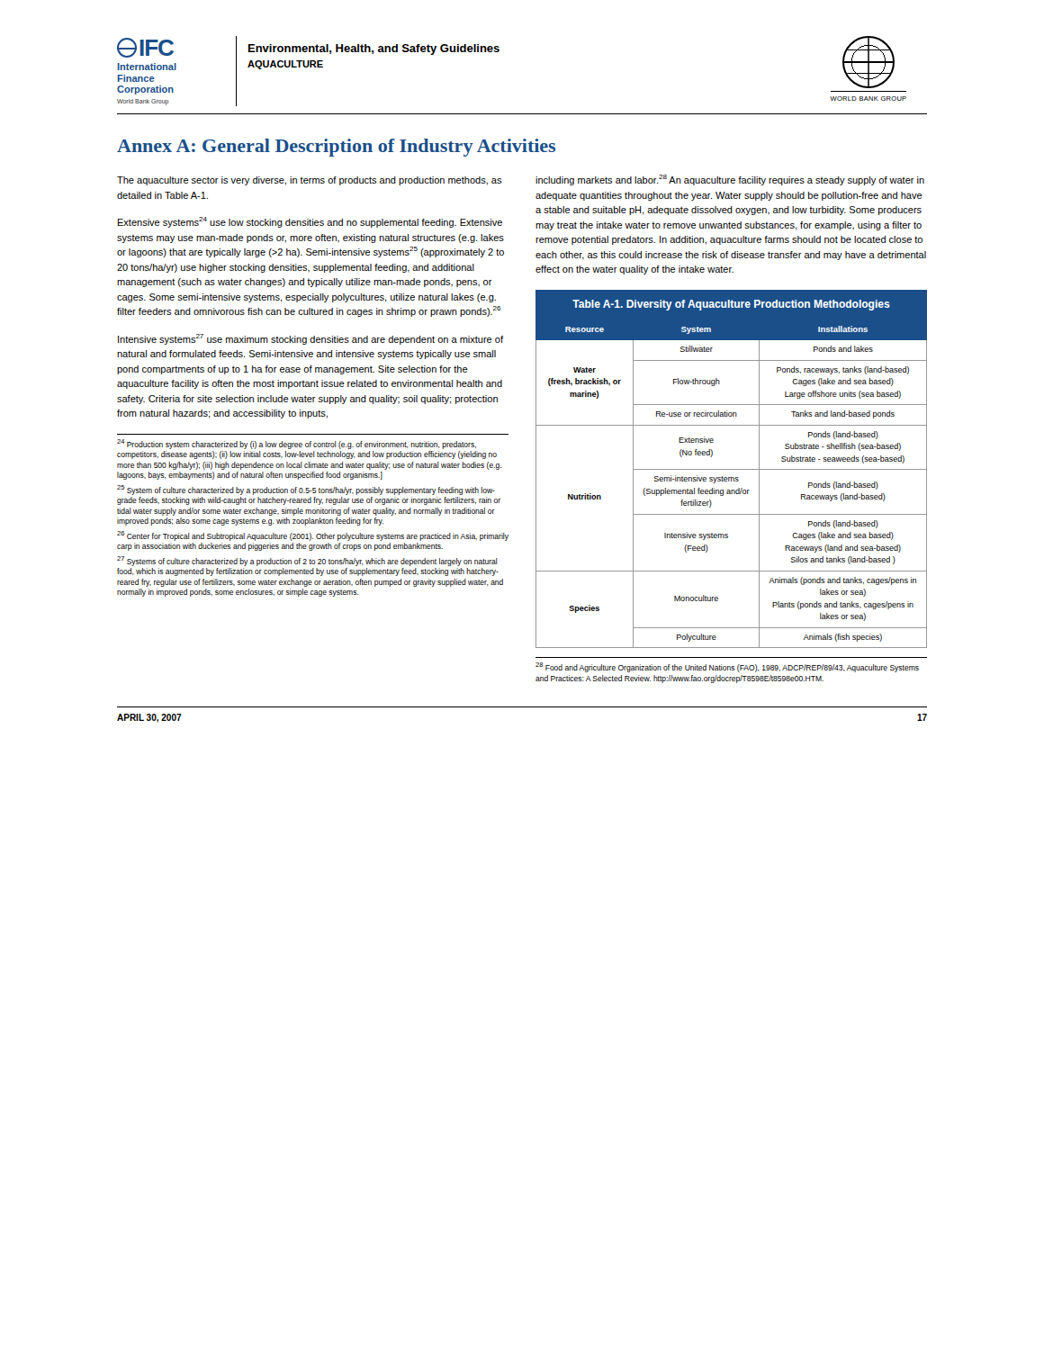IFC
International
Finance
Corporation
World Bank Group
Environmental, Health, and Safety Guidelines
AQUACULTURE
WORLD BANK GROUP
Annex A: General Description of Industry Activities
The aquaculture sector is very diverse, in terms of products and production methods, as detailed in Table A-1.
Extensive systems24 use low stocking densities and no supplemental feeding. Extensive systems may use man-made ponds or, more often, existing natural structures (e.g. lakes or lagoons) that are typically large (>2 ha). Semi-intensive systems25 (approximately 2 to 20 tons/ha/yr) use higher stocking densities, supplemental feeding, and additional management (such as water changes) and typically utilize man-made ponds, pens, or cages. Some semi-intensive systems, especially polycultures, utilize natural lakes (e.g. filter feeders and omnivorous fish can be cultured in cages in shrimp or prawn ponds).26
Intensive systems27 use maximum stocking densities and are dependent on a mixture of natural and formulated feeds. Semi-intensive and intensive systems typically use small pond compartments of up to 1 ha for ease of management. Site selection for the aquaculture facility is often the most important issue related to environmental health and safety. Criteria for site selection include water supply and quality; soil quality; protection from natural hazards; and accessibility to inputs,
24 Production system characterized by (i) a low degree of control (e.g. of environment, nutrition, predators, competitors, disease agents); (ii) low initial costs, low-level technology, and low production efficiency (yielding no more than 500 kg/ha/yr); (iii) high dependence on local climate and water quality; use of natural water bodies (e.g. lagoons, bays, embayments) and of natural often unspecified food organisms.]
25 System of culture characterized by a production of 0.5-5 tons/ha/yr, possibly supplementary feeding with low-grade feeds, stocking with wild-caught or hatchery-reared fry, regular use of organic or inorganic fertilizers, rain or tidal water supply and/or some water exchange, simple monitoring of water quality, and normally in traditional or improved ponds; also some cage systems e.g. with zooplankton feeding for fry.
26 Center for Tropical and Subtropical Aquaculture (2001). Other polyculture systems are practiced in Asia, primarily carp in association with duckeries and piggeries and the growth of crops on pond embankments.
27 Systems of culture characterized by a production of 2 to 20 tons/ha/yr, which are dependent largely on natural food, which is augmented by fertilization or complemented by use of supplementary feed, stocking with hatchery-reared fry, regular use of fertilizers, some water exchange or aeration, often pumped or gravity supplied water, and normally in improved ponds, some enclosures, or simple cage systems.
including markets and labor.28 An aquaculture facility requires a steady supply of water in adequate quantities throughout the year. Water supply should be pollution-free and have a stable and suitable pH, adequate dissolved oxygen, and low turbidity. Some producers may treat the intake water to remove unwanted substances, for example, using a filter to remove potential predators. In addition, aquaculture farms should not be located close to each other, as this could increase the risk of disease transfer and may have a detrimental effect on the water quality of the intake water.
Table A-1. Diversity of Aquaculture Production Methodologies
| Resource | System | Installations |
| --- | --- | --- |
| Water (fresh, brackish, or marine) | Stillwater | Ponds and lakes |
| Flow-through | Ponds, raceways, tanks (land-based) Cages (lake and sea based) Large offshore units (sea based) |
| Re-use or recirculation | Tanks and land-based ponds |
| Nutrition | Extensive (No feed) | Ponds (land-based) Substrate - shellfish (sea-based) Substrate - seaweeds (sea-based) |
| Semi-intensive systems (Supplemental feeding and/or fertilizer) | Ponds (land-based) Raceways (land-based) |
| Intensive systems (Feed) | Ponds (land-based) Cages (lake and sea based) Raceways (land and sea-based) Silos and tanks (land-based ) |
| Species | Monoculture | Animals (ponds and tanks, cages/pens in lakes or sea) Plants (ponds and tanks, cages/pens in lakes or sea) |
| Polyculture | Animals (fish species) |
28 Food and Agriculture Organization of the United Nations (FAO), 1989, ADCP/REP/89/43, Aquaculture Systems and Practices: A Selected Review. http://www.fao.org/docrep/T8598E/t8598e00.HTM.
APRIL 30, 2007 17